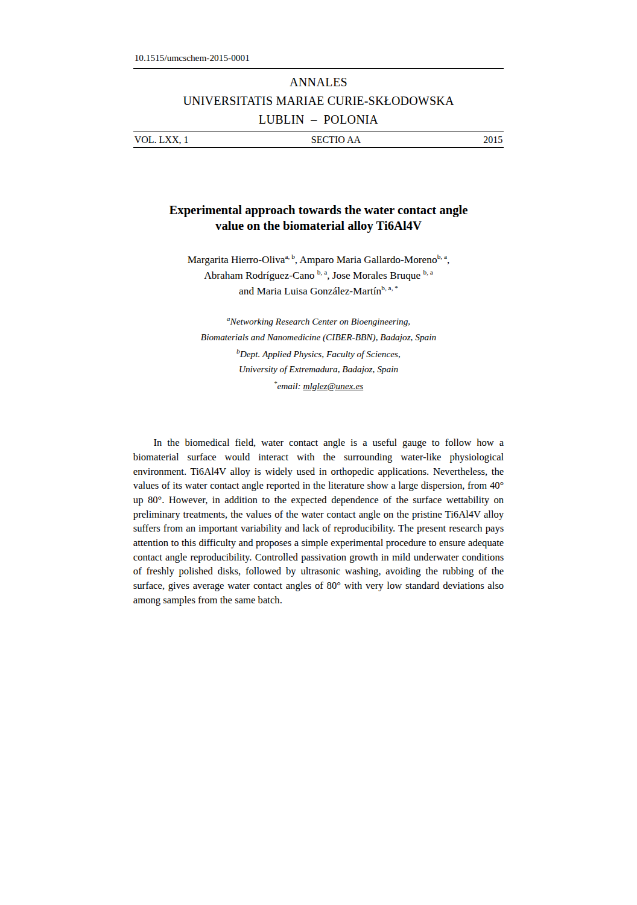10.1515/umcschem-2015-0001
ANNALES
UNIVERSITATIS MARIAE CURIE-SKŁODOWSKA
LUBLIN – POLONIA
VOL. LXX, 1
SECTIO AA
2015
Experimental approach towards the water contact angle
value on the biomaterial alloy Ti6Al4V
Margarita Hierro-Olivaa, b, Amparo Maria Gallardo-Morenob, a,
Abraham Rodríguez-Cano b, a, Jose Morales Bruque b, a
and Maria Luisa González-Martínb, a, *
aNetworking Research Center on Bioengineering,
Biomaterials and Nanomedicine (CIBER-BBN), Badajoz, Spain
bDept. Applied Physics, Faculty of Sciences,
University of Extremadura, Badajoz, Spain
*email: mlglez@unex.es
In the biomedical field, water contact angle is a useful gauge to follow how a biomaterial surface would interact with the surrounding water-like physiological environment. Ti6Al4V alloy is widely used in orthopedic applications. Nevertheless, the values of its water contact angle reported in the literature show a large dispersion, from 40° up 80°. However, in addition to the expected dependence of the surface wettability on preliminary treatments, the values of the water contact angle on the pristine Ti6Al4V alloy suffers from an important variability and lack of reproducibility. The present research pays attention to this difficulty and proposes a simple experimental procedure to ensure adequate contact angle reproducibility. Controlled passivation growth in mild underwater conditions of freshly polished disks, followed by ultrasonic washing, avoiding the rubbing of the surface, gives average water contact angles of 80° with very low standard deviations also among samples from the same batch.